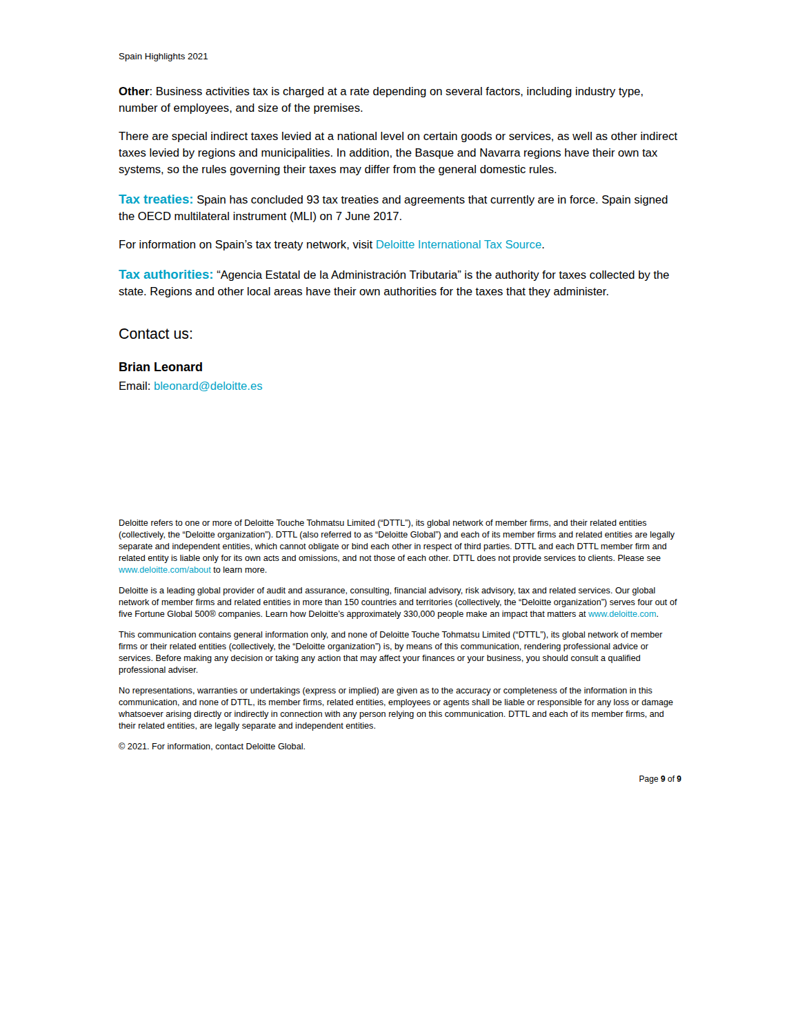Spain Highlights 2021
Other: Business activities tax is charged at a rate depending on several factors, including industry type, number of employees, and size of the premises.
There are special indirect taxes levied at a national level on certain goods or services, as well as other indirect taxes levied by regions and municipalities. In addition, the Basque and Navarra regions have their own tax systems, so the rules governing their taxes may differ from the general domestic rules.
Tax treaties: Spain has concluded 93 tax treaties and agreements that currently are in force. Spain signed the OECD multilateral instrument (MLI) on 7 June 2017.
For information on Spain’s tax treaty network, visit Deloitte International Tax Source.
Tax authorities: “Agencia Estatal de la Administración Tributaria” is the authority for taxes collected by the state. Regions and other local areas have their own authorities for the taxes that they administer.
Contact us:
Brian Leonard
Email: bleonard@deloitte.es
Deloitte refers to one or more of Deloitte Touche Tohmatsu Limited (“DTTL”), its global network of member firms, and their related entities (collectively, the “Deloitte organization”). DTTL (also referred to as “Deloitte Global”) and each of its member firms and related entities are legally separate and independent entities, which cannot obligate or bind each other in respect of third parties. DTTL and each DTTL member firm and related entity is liable only for its own acts and omissions, and not those of each other. DTTL does not provide services to clients. Please see www.deloitte.com/about to learn more.
Deloitte is a leading global provider of audit and assurance, consulting, financial advisory, risk advisory, tax and related services. Our global network of member firms and related entities in more than 150 countries and territories (collectively, the “Deloitte organization”) serves four out of five Fortune Global 500® companies. Learn how Deloitte’s approximately 330,000 people make an impact that matters at www.deloitte.com.
This communication contains general information only, and none of Deloitte Touche Tohmatsu Limited (“DTTL”), its global network of member firms or their related entities (collectively, the “Deloitte organization”) is, by means of this communication, rendering professional advice or services. Before making any decision or taking any action that may affect your finances or your business, you should consult a qualified professional adviser.
No representations, warranties or undertakings (express or implied) are given as to the accuracy or completeness of the information in this communication, and none of DTTL, its member firms, related entities, employees or agents shall be liable or responsible for any loss or damage whatsoever arising directly or indirectly in connection with any person relying on this communication. DTTL and each of its member firms, and their related entities, are legally separate and independent entities.
© 2021. For information, contact Deloitte Global.
Page 9 of 9